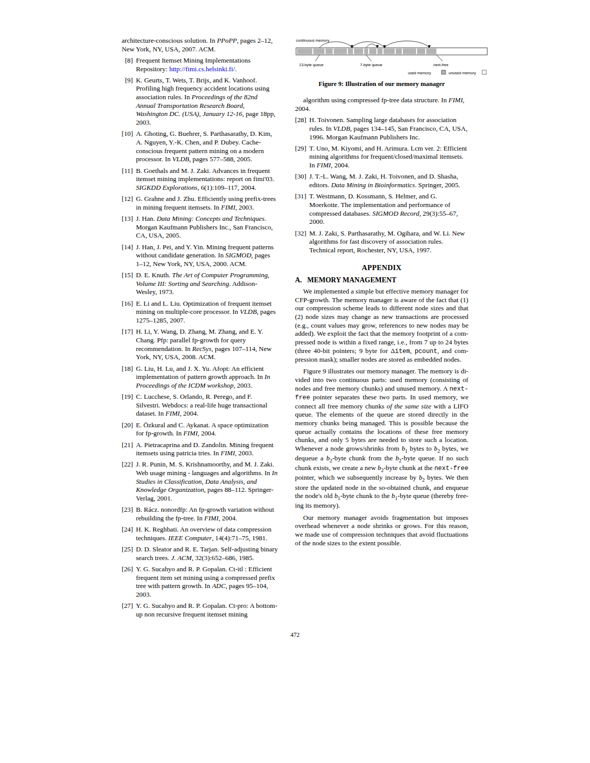architecture-conscious solution. In PPoPP, pages 2–12, New York, NY, USA, 2007. ACM.
[8] Frequent Itemset Mining Implementations Repository: http://fimi.cs.helsinki.fi/.
[9] K. Geurts, T. Wets, T. Brijs, and K. Vanhoof. Profiling high frequency accident locations using association rules. In Proceedings of the 82nd Annual Transportation Research Board, Washington DC. (USA), January 12-16, page 18pp, 2003.
[10] A. Ghoting, G. Buehrer, S. Parthasarathy, D. Kim, A. Nguyen, Y.-K. Chen, and P. Dubey. Cache-conscious frequent pattern mining on a modern processor. In VLDB, pages 577–588, 2005.
[11] B. Goethals and M. J. Zaki. Advances in frequent itemset mining implementations: report on fimi'03. SIGKDD Explorations, 6(1):109–117, 2004.
[12] G. Grahne and J. Zhu. Efficiently using prefix-trees in mining frequent itemsets. In FIMI, 2003.
[13] J. Han. Data Mining: Concepts and Techniques. Morgan Kaufmann Publishers Inc., San Francisco, CA, USA, 2005.
[14] J. Han, J. Pei, and Y. Yin. Mining frequent patterns without candidate generation. In SIGMOD, pages 1–12, New York, NY, USA, 2000. ACM.
[15] D. E. Knuth. The Art of Computer Programming, Volume III: Sorting and Searching. Addison-Wesley, 1973.
[16] E. Li and L. Liu. Optimization of frequent itemset mining on multiple-core processor. In VLDB, pages 1275–1285, 2007.
[17] H. Li, Y. Wang, D. Zhang, M. Zhang, and E. Y. Chang. Pfp: parallel fp-growth for query recommendation. In RecSys, pages 107–114, New York, NY, USA, 2008. ACM.
[18] G. Liu, H. Lu, and J. X. Yu. Afopt: An efficient implementation of pattern growth approach. In In Proceedings of the ICDM workshop, 2003.
[19] C. Lucchese, S. Orlando, R. Perego, and F. Silvestri. Webdocs: a real-life huge transactional dataset. In FIMI, 2004.
[20] E. Özkural and C. Aykanat. A space optimization for fp-growth. In FIMI, 2004.
[21] A. Pietracaprina and D. Zandolin. Mining frequent itemsets using patricia tries. In FIMI, 2003.
[22] J. R. Punin, M. S. Krishnamoorthy, and M. J. Zaki. Web usage mining - languages and algorithms. In In Studies in Classification, Data Analysis, and Knowledge Organization, pages 88–112. Springer-Verlag, 2001.
[23] B. Rácz. nonordfp: An fp-growth variation without rebuilding the fp-tree. In FIMI, 2004.
[24] H. K. Reghbati. An overview of data compression techniques. IEEE Computer, 14(4):71–75, 1981.
[25] D. D. Sleator and R. E. Tarjan. Self-adjusting binary search trees. J. ACM, 32(3):652–686, 1985.
[26] Y. G. Sucahyo and R. P. Gopalan. Ct-itl : Efficient frequent item set mining using a compressed prefix tree with pattern growth. In ADC, pages 95–104, 2003.
[27] Y. G. Sucahyo and R. P. Gopalan. Ct-pro: A bottom-up non recursive frequent itemset mining
continuous memory 13-byte queue 7-byte queue next-free used memory unused memory
Figure 9: Illustration of our memory manager
algorithm using compressed fp-tree data structure. In FIMI, 2004.
[28] H. Toivonen. Sampling large databases for association rules. In VLDB, pages 134–145, San Francisco, CA, USA, 1996. Morgan Kaufmann Publishers Inc.
[29] T. Uno, M. Kiyomi, and H. Arimura. Lcm ver. 2: Efficient mining algorithms for frequent/closed/maximal itemsets. In FIMI, 2004.
[30] J. T.-L. Wang, M. J. Zaki, H. Toivonen, and D. Shasha, editors. Data Mining in Bioinformatics. Springer, 2005.
[31] T. Westmann, D. Kossmann, S. Helmer, and G. Moerkotte. The implementation and performance of compressed databases. SIGMOD Record, 29(3):55–67, 2000.
[32] M. J. Zaki, S. Parthasarathy, M. Ogihara, and W. Li. New algorithms for fast discovery of association rules. Technical report, Rochester, NY, USA, 1997.
APPENDIX
A. MEMORY MANAGEMENT
We implemented a simple but effective memory manager for CFP-growth. The memory manager is aware of the fact that (1) our compression scheme leads to different node sizes and that (2) node sizes may change as new transactions are processed (e.g., count values may grow, references to new nodes may be added). We exploit the fact that the memory footprint of a compressed node is within a fixed range, i.e., from 7 up to 24 bytes (three 40-bit pointers; 9 byte for Δitem, pcount, and compression mask); smaller nodes are stored as embedded nodes.
Figure 9 illustrates our memory manager. The memory is divided into two continuous parts: used memory (consisting of nodes and free memory chunks) and unused memory. A next-free pointer separates these two parts. In used memory, we connect all free memory chunks of the same size with a LIFO queue. The elements of the queue are stored directly in the memory chunks being managed. This is possible because the queue actually contains the locations of these free memory chunks, and only 5 bytes are needed to store such a location. Whenever a node grows/shrinks from b 1 bytes to b 2 bytes, we dequeue a b 2-byte chunk from the b 2-byte queue. If no such chunk exists, we create a new b 2-byte chunk at the next-free pointer, which we subsequently increase by b 2 bytes. We then store the updated node in the so-obtained chunk, and enqueue the node's old b 1-byte chunk to the b 1-byte queue (thereby freeing its memory).
Our memory manager avoids fragmentation but imposes overhead whenever a node shrinks or grows. For this reason, we made use of compression techniques that avoid fluctuations of the node sizes to the extent possible.
472